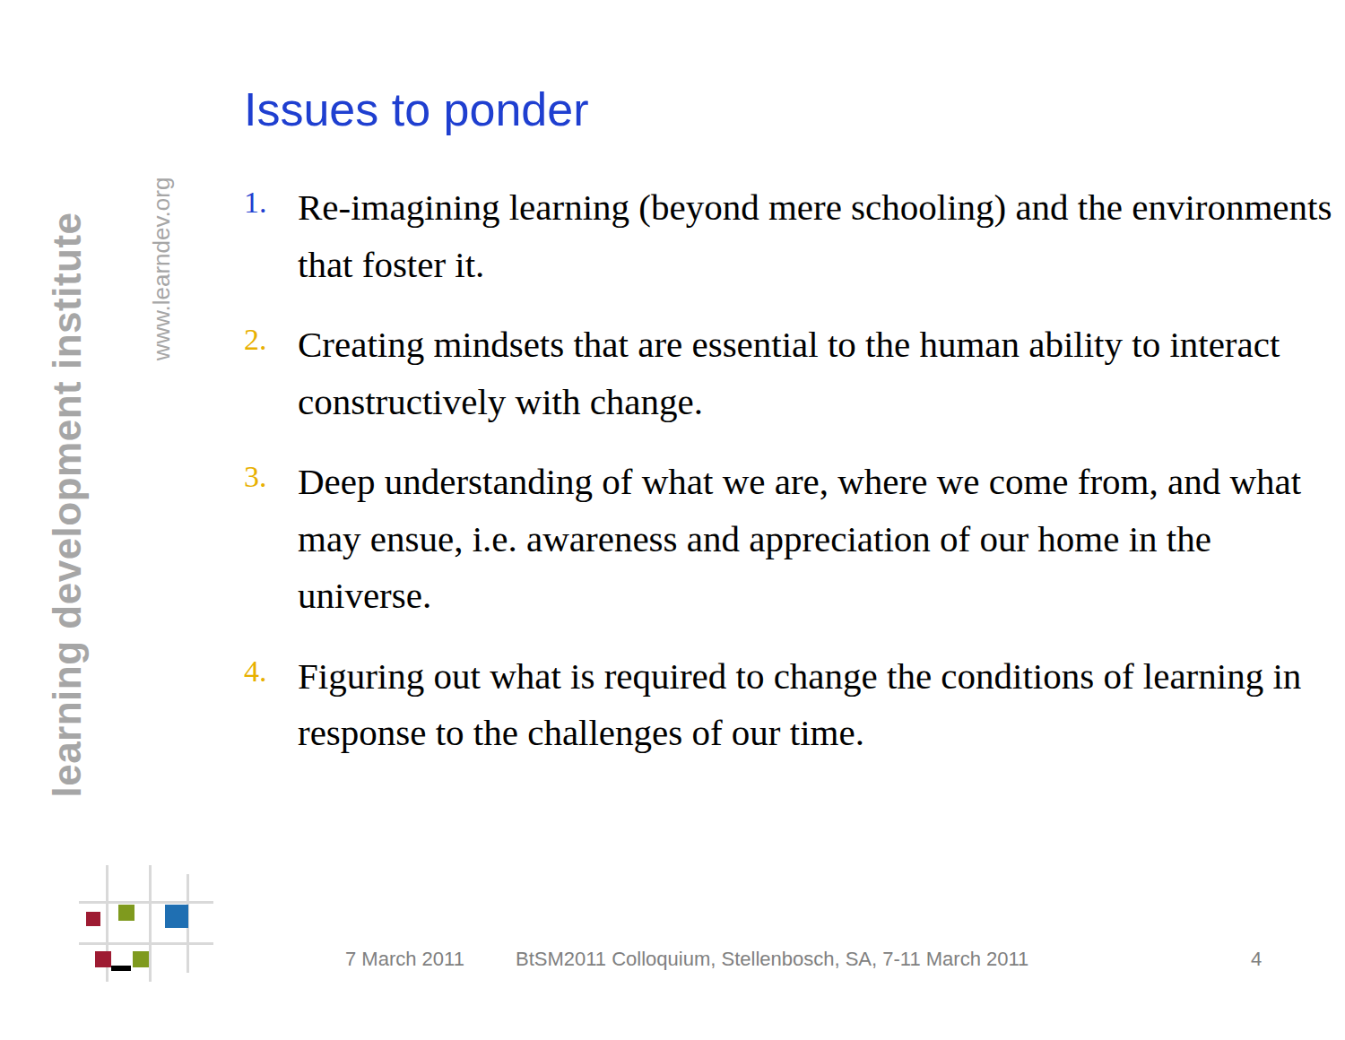learning development institute
www.learndev.org
Issues to ponder
1. Re-imagining learning (beyond mere schooling) and the environments that foster it.
2. Creating mindsets that are essential to the human ability to interact constructively with change.
3. Deep understanding of what we are, where we come from, and what may ensue, i.e. awareness and appreciation of our home in the universe.
4. Figuring out what is required to change the conditions of learning in response to the challenges of our time.
7 March 2011 BtSM2011 Colloquium, Stellenbosch, SA, 7-11 March 2011 4